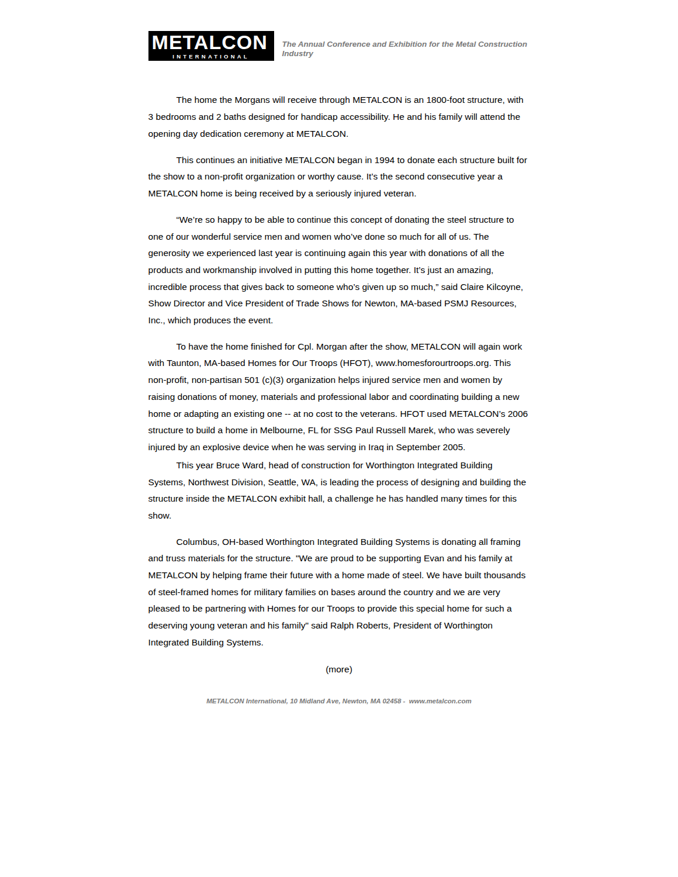METALCON
INTERNATIONAL
The Annual Conference and Exhibition for the Metal Construction Industry
The home the Morgans will receive through METALCON is an 1800-foot structure, with 3 bedrooms and 2 baths designed for handicap accessibility. He and his family will attend the opening day dedication ceremony at METALCON.
This continues an initiative METALCON began in 1994 to donate each structure built for the show to a non-profit organization or worthy cause. It’s the second consecutive year a METALCON home is being received by a seriously injured veteran.
“We’re so happy to be able to continue this concept of donating the steel structure to one of our wonderful service men and women who’ve done so much for all of us. The generosity we experienced last year is continuing again this year with donations of all the products and workmanship involved in putting this home together. It’s just an amazing, incredible process that gives back to someone who’s given up so much,” said Claire Kilcoyne, Show Director and Vice President of Trade Shows for Newton, MA-based PSMJ Resources, Inc., which produces the event.
To have the home finished for Cpl. Morgan after the show, METALCON will again work with Taunton, MA-based Homes for Our Troops (HFOT), www.homesforourtroops.org. This non-profit, non-partisan 501 (c)(3) organization helps injured service men and women by raising donations of money, materials and professional labor and coordinating building a new home or adapting an existing one -- at no cost to the veterans. HFOT used METALCON’s 2006 structure to build a home in Melbourne, FL for SSG Paul Russell Marek, who was severely injured by an explosive device when he was serving in Iraq in September 2005.
This year Bruce Ward, head of construction for Worthington Integrated Building Systems, Northwest Division, Seattle, WA, is leading the process of designing and building the structure inside the METALCON exhibit hall, a challenge he has handled many times for this show.
Columbus, OH-based Worthington Integrated Building Systems is donating all framing and truss materials for the structure. "We are proud to be supporting Evan and his family at METALCON by helping frame their future with a home made of steel. We have built thousands of steel-framed homes for military families on bases around the country and we are very pleased to be partnering with Homes for our Troops to provide this special home for such a deserving young veteran and his family" said Ralph Roberts, President of Worthington Integrated Building Systems.
(more)
METALCON International, 10 Midland Ave, Newton, MA 02458 - www.metalcon.com